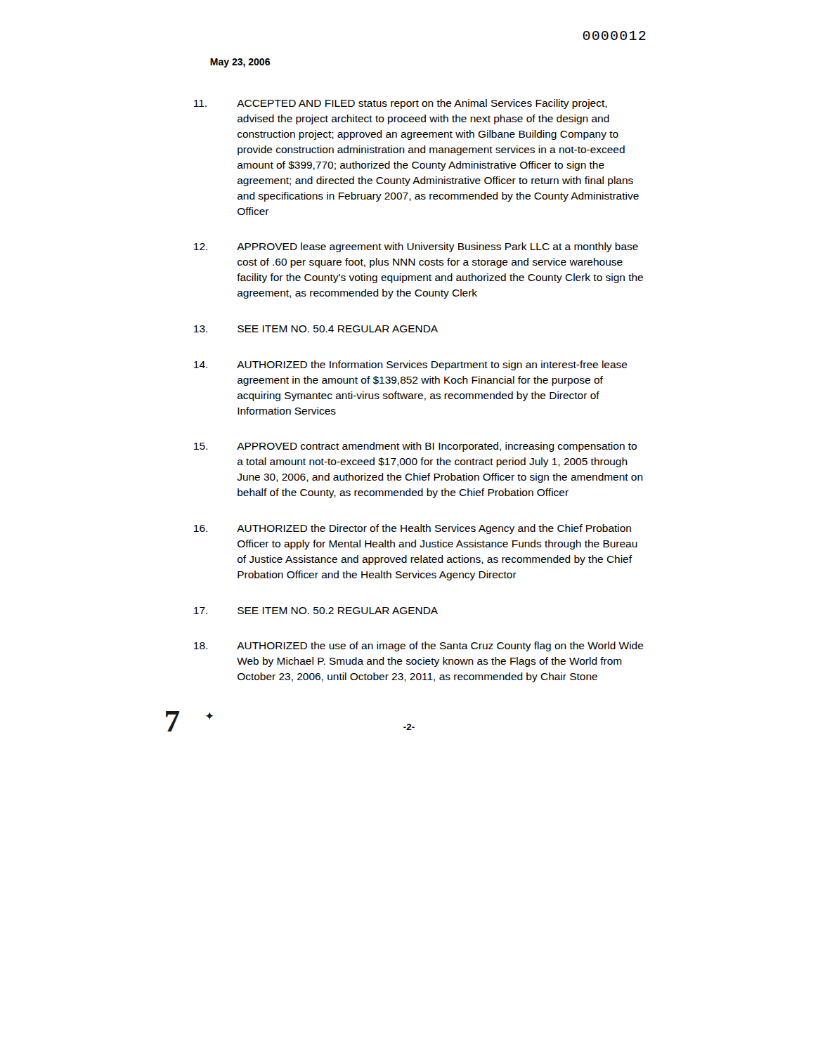0000012
May 23, 2006
11. ACCEPTED AND FILED status report on the Animal Services Facility project, advised the project architect to proceed with the next phase of the design and construction project; approved an agreement with Gilbane Building Company to provide construction administration and management services in a not-to-exceed amount of $399,770; authorized the County Administrative Officer to sign the agreement; and directed the County Administrative Officer to return with final plans and specifications in February 2007, as recommended by the County Administrative Officer
12. APPROVED lease agreement with University Business Park LLC at a monthly base cost of .60 per square foot, plus NNN costs for a storage and service warehouse facility for the County's voting equipment and authorized the County Clerk to sign the agreement, as recommended by the County Clerk
13. SEE ITEM NO. 50.4 REGULAR AGENDA
14. AUTHORIZED the Information Services Department to sign an interest-free lease agreement in the amount of $139,852 with Koch Financial for the purpose of acquiring Symantec anti-virus software, as recommended by the Director of Information Services
15. APPROVED contract amendment with BI Incorporated, increasing compensation to a total amount not-to-exceed $17,000 for the contract period July 1, 2005 through June 30, 2006, and authorized the Chief Probation Officer to sign the amendment on behalf of the County, as recommended by the Chief Probation Officer
16. AUTHORIZED the Director of the Health Services Agency and the Chief Probation Officer to apply for Mental Health and Justice Assistance Funds through the Bureau of Justice Assistance and approved related actions, as recommended by the Chief Probation Officer and the Health Services Agency Director
17. SEE ITEM NO. 50.2 REGULAR AGENDA
18. AUTHORIZED the use of an image of the Santa Cruz County flag on the World Wide Web by Michael P. Smuda and the society known as the Flags of the World from October 23, 2006, until October 23, 2011, as recommended by Chair Stone
-2-
7
✦